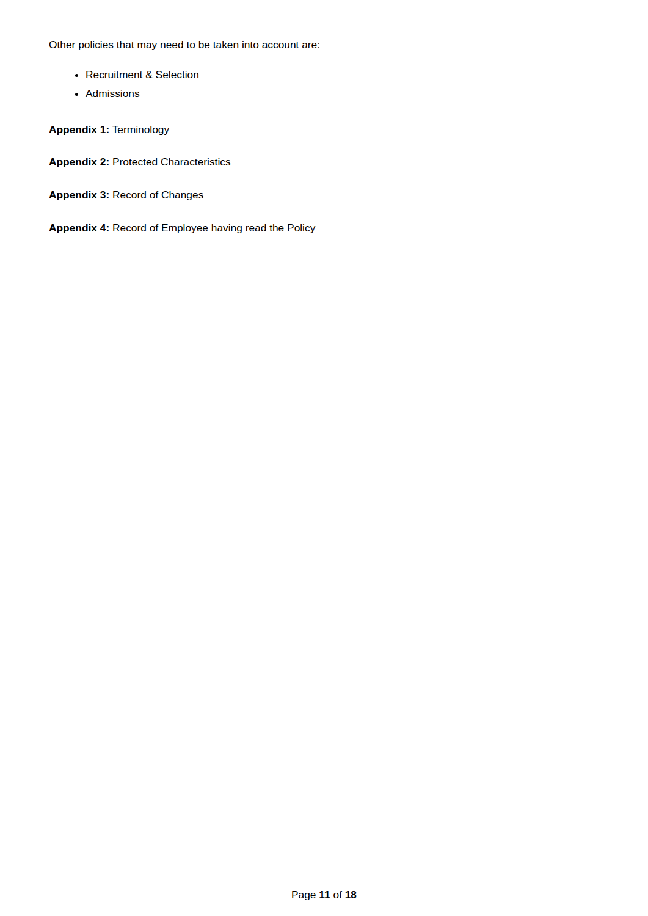Other policies that may need to be taken into account are:
Recruitment & Selection
Admissions
Appendix 1: Terminology
Appendix 2: Protected Characteristics
Appendix 3: Record of Changes
Appendix 4: Record of Employee having read the Policy
Page 11 of 18